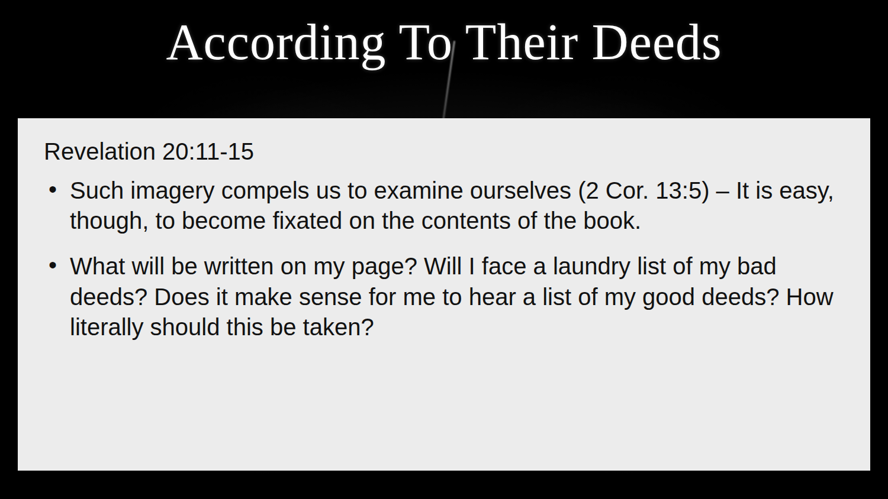According To Their Deeds
Revelation 20:11-15
Such imagery compels us to examine ourselves (2 Cor. 13:5) – It is easy, though, to become fixated on the contents of the book.
What will be written on my page? Will I face a laundry list of my bad deeds? Does it make sense for me to hear a list of my good deeds? How literally should this be taken?